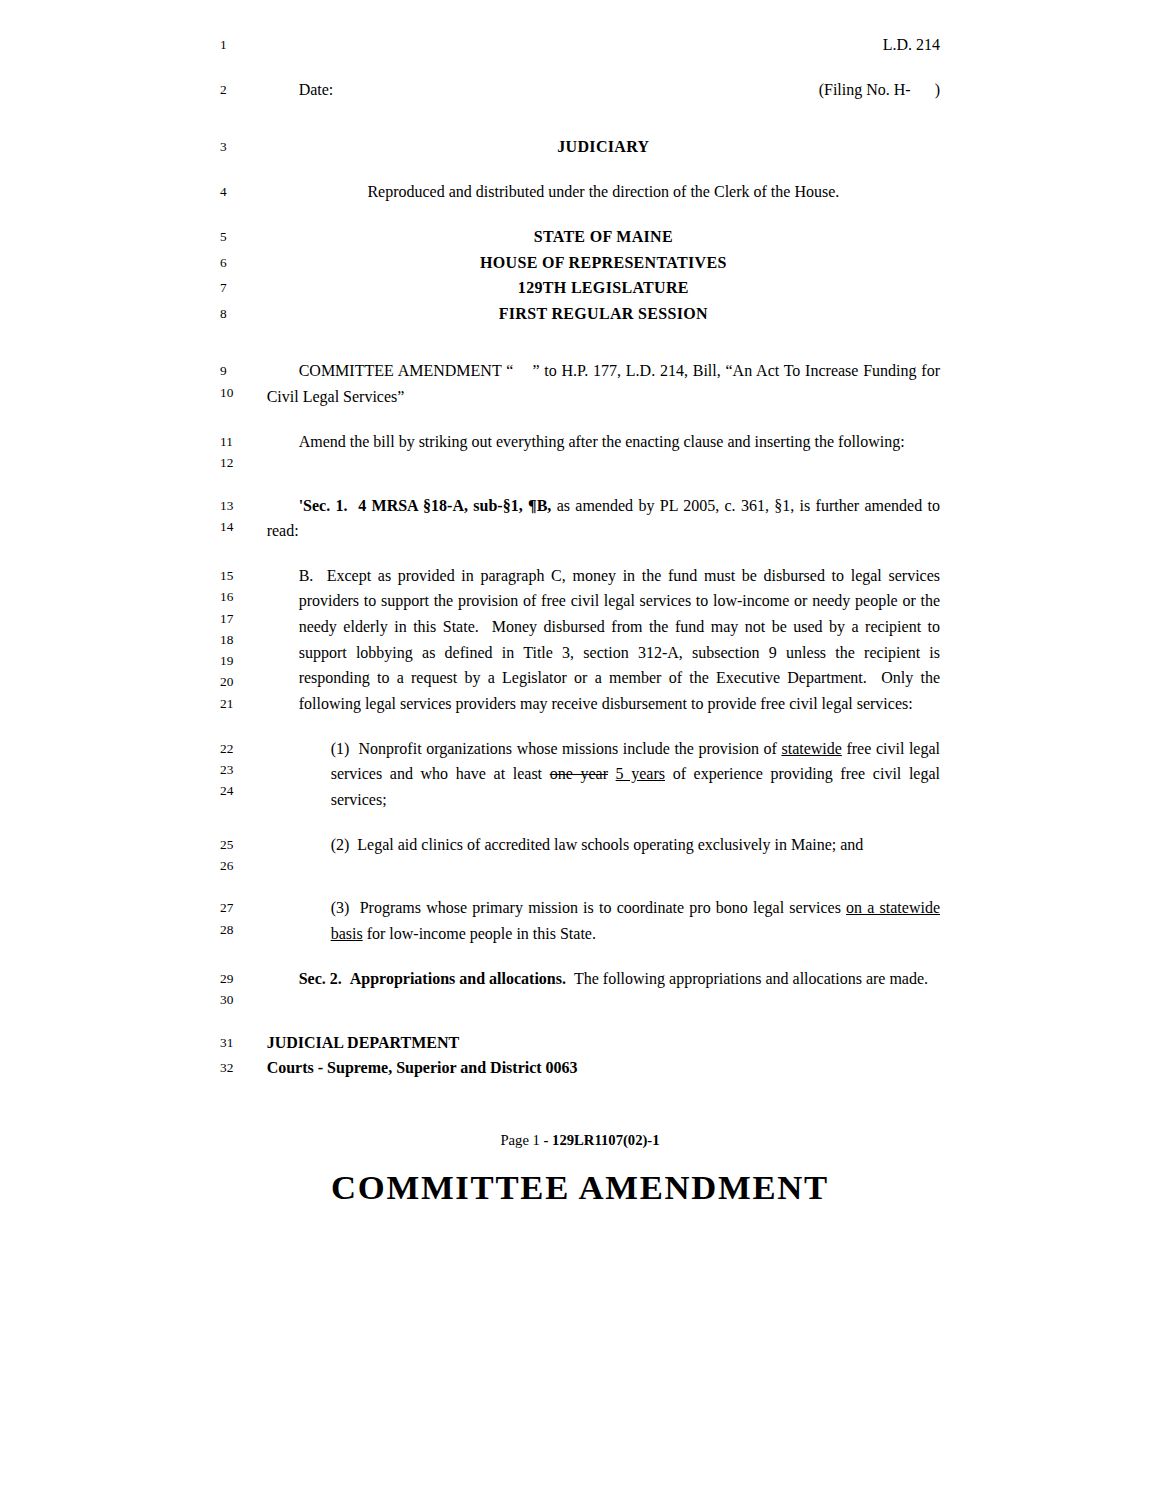1
L.D. 214
2
Date: (Filing No. H- )
3
JUDICIARY
4
Reproduced and distributed under the direction of the Clerk of the House.
5
STATE OF MAINE
6
HOUSE OF REPRESENTATIVES
7
129TH LEGISLATURE
8
FIRST REGULAR SESSION
910
COMMITTEE AMENDMENT “ ” to H.P. 177, L.D. 214, Bill, “An Act To Increase Funding for Civil Legal Services”
1112
Amend the bill by striking out everything after the enacting clause and inserting the following:
1314
'Sec. 1. 4 MRSA §18-A, sub-§1, ¶B, as amended by PL 2005, c. 361, §1, is further amended to read:
15161718192021
B. Except as provided in paragraph C, money in the fund must be disbursed to legal services providers to support the provision of free civil legal services to low-income or needy people or the needy elderly in this State. Money disbursed from the fund may not be used by a recipient to support lobbying as defined in Title 3, section 312-A, subsection 9 unless the recipient is responding to a request by a Legislator or a member of the Executive Department. Only the following legal services providers may receive disbursement to provide free civil legal services:
222324
(1) Nonprofit organizations whose missions include the provision of statewide free civil legal services and who have at least one year 5 years of experience providing free civil legal services;
2526
(2) Legal aid clinics of accredited law schools operating exclusively in Maine; and
2728
(3) Programs whose primary mission is to coordinate pro bono legal services on a statewide basis for low-income people in this State.
2930
Sec. 2. Appropriations and allocations. The following appropriations and allocations are made.
31
JUDICIAL DEPARTMENT
32
Courts - Supreme, Superior and District 0063
Page 1 - 129LR1107(02)-1
COMMITTEE AMENDMENT